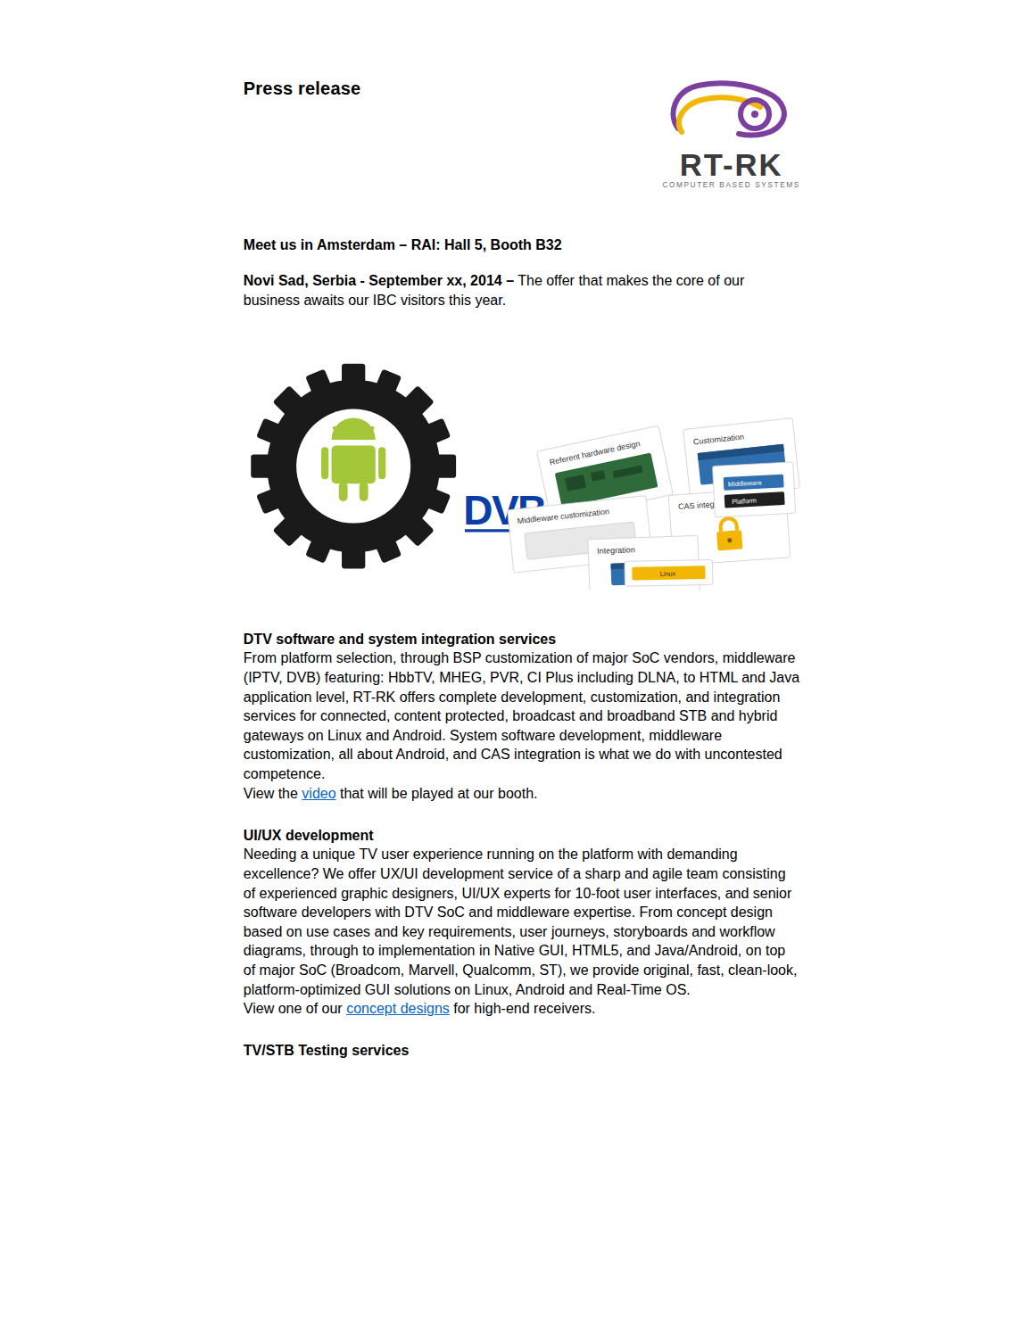Press release
RT-RK
COMPUTER BASED SYSTEMS
Meet us in Amsterdam – RAI: Hall 5, Booth B32
Novi Sad, Serbia - September xx, 2014 – The offer that makes the core of our business awaits our IBC visitors this year.
DVB Referent hardware design Customization Middleware customization CAS integration Integration Middleware Platform Linux
DTV software and system integration services
From platform selection, through BSP customization of major SoC vendors, middleware (IPTV, DVB) featuring: HbbTV, MHEG, PVR, CI Plus including DLNA, to HTML and Java application level, RT-RK offers complete development, customization, and integration services for connected, content protected, broadcast and broadband STB and hybrid gateways on Linux and Android. System software development, middleware customization, all about Android, and CAS integration is what we do with uncontested competence.
View the video that will be played at our booth.
UI/UX development
Needing a unique TV user experience running on the platform with demanding excellence? We offer UX/UI development service of a sharp and agile team consisting of experienced graphic designers, UI/UX experts for 10-foot user interfaces, and senior software developers with DTV SoC and middleware expertise. From concept design based on use cases and key requirements, user journeys, storyboards and workflow diagrams, through to implementation in Native GUI, HTML5, and Java/Android, on top of major SoC (Broadcom, Marvell, Qualcomm, ST), we provide original, fast, clean-look, platform-optimized GUI solutions on Linux, Android and Real-Time OS.
View one of our concept designs for high-end receivers.
TV/STB Testing services